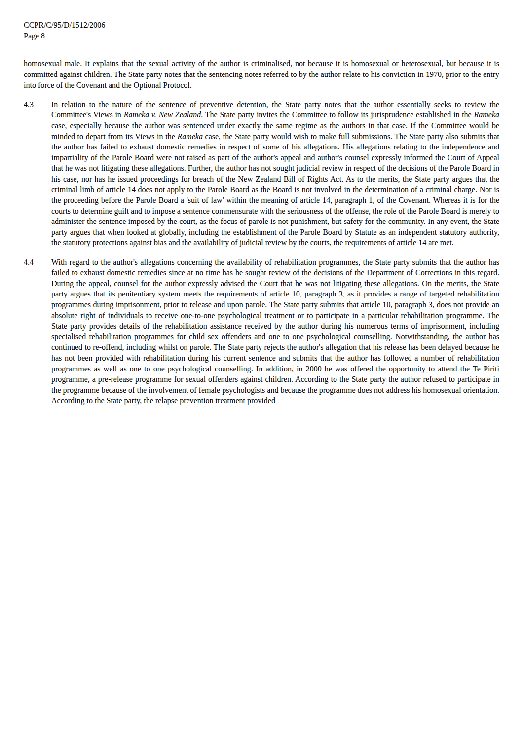CCPR/C/95/D/1512/2006
Page 8
homosexual male. It explains that the sexual activity of the author is criminalised, not because it is homosexual or heterosexual, but because it is committed against children. The State party notes that the sentencing notes referred to by the author relate to his conviction in 1970, prior to the entry into force of the Covenant and the Optional Protocol.
4.3
In relation to the nature of the sentence of preventive detention, the State party notes that the author essentially seeks to review the Committee's Views in Rameka v. New Zealand. The State party invites the Committee to follow its jurisprudence established in the Rameka case, especially because the author was sentenced under exactly the same regime as the authors in that case. If the Committee would be minded to depart from its Views in the Rameka case, the State party would wish to make full submissions. The State party also submits that the author has failed to exhaust domestic remedies in respect of some of his allegations. His allegations relating to the independence and impartiality of the Parole Board were not raised as part of the author's appeal and author's counsel expressly informed the Court of Appeal that he was not litigating these allegations. Further, the author has not sought judicial review in respect of the decisions of the Parole Board in his case, nor has he issued proceedings for breach of the New Zealand Bill of Rights Act. As to the merits, the State party argues that the criminal limb of article 14 does not apply to the Parole Board as the Board is not involved in the determination of a criminal charge. Nor is the proceeding before the Parole Board a 'suit of law' within the meaning of article 14, paragraph 1, of the Covenant. Whereas it is for the courts to determine guilt and to impose a sentence commensurate with the seriousness of the offense, the role of the Parole Board is merely to administer the sentence imposed by the court, as the focus of parole is not punishment, but safety for the community. In any event, the State party argues that when looked at globally, including the establishment of the Parole Board by Statute as an independent statutory authority, the statutory protections against bias and the availability of judicial review by the courts, the requirements of article 14 are met.
4.4
With regard to the author's allegations concerning the availability of rehabilitation programmes, the State party submits that the author has failed to exhaust domestic remedies since at no time has he sought review of the decisions of the Department of Corrections in this regard. During the appeal, counsel for the author expressly advised the Court that he was not litigating these allegations. On the merits, the State party argues that its penitentiary system meets the requirements of article 10, paragraph 3, as it provides a range of targeted rehabilitation programmes during imprisonment, prior to release and upon parole. The State party submits that article 10, paragraph 3, does not provide an absolute right of individuals to receive one-to-one psychological treatment or to participate in a particular rehabilitation programme. The State party provides details of the rehabilitation assistance received by the author during his numerous terms of imprisonment, including specialised rehabilitation programmes for child sex offenders and one to one psychological counselling. Notwithstanding, the author has continued to re-offend, including whilst on parole. The State party rejects the author's allegation that his release has been delayed because he has not been provided with rehabilitation during his current sentence and submits that the author has followed a number of rehabilitation programmes as well as one to one psychological counselling. In addition, in 2000 he was offered the opportunity to attend the Te Piriti programme, a pre-release programme for sexual offenders against children. According to the State party the author refused to participate in the programme because of the involvement of female psychologists and because the programme does not address his homosexual orientation. According to the State party, the relapse prevention treatment provided